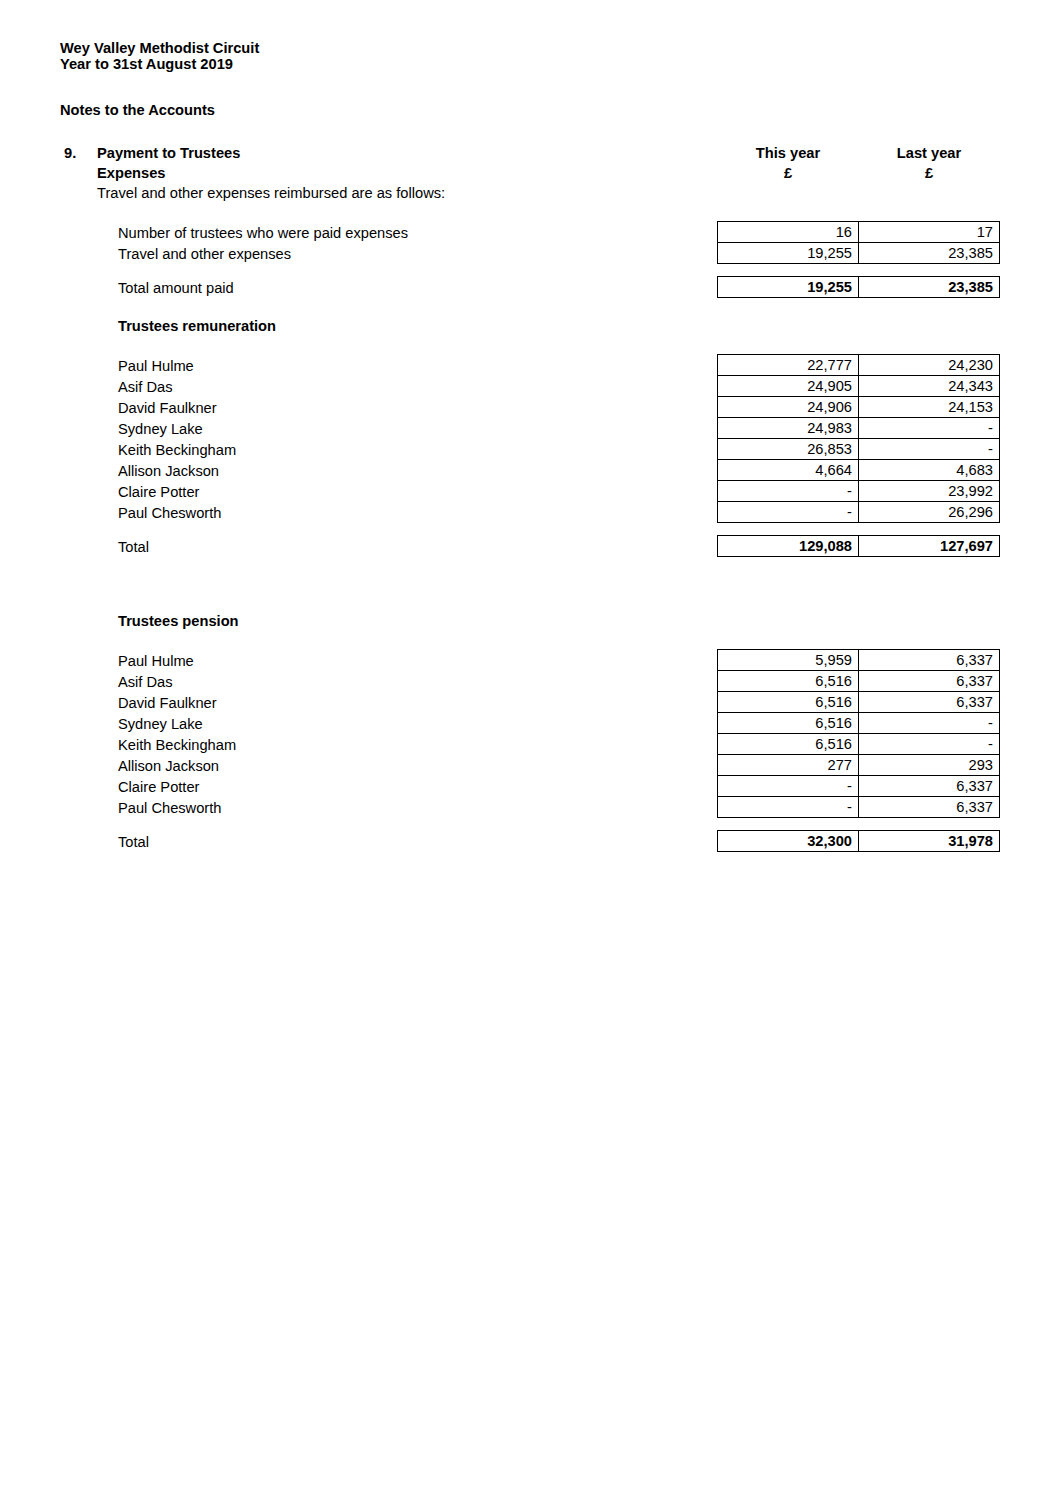Wey Valley Methodist Circuit
Year to 31st August 2019
Notes to the Accounts
| 9. | Payment to Trustees | This year | Last year |
| | Expenses | £ | £ |
| | Travel and other expenses reimbursed are as follows: | | |
| | Number of trustees who were paid expenses | 16 | 17 |
| | Travel and other expenses | 19,255 | 23,385 |
| | Total amount paid | 19,255 | 23,385 |
| | Trustees remuneration | | |
| | Paul Hulme | 22,777 | 24,230 |
| | Asif Das | 24,905 | 24,343 |
| | David Faulkner | 24,906 | 24,153 |
| | Sydney Lake | 24,983 | - |
| | Keith Beckingham | 26,853 | - |
| | Allison Jackson | 4,664 | 4,683 |
| | Claire Potter | - | 23,992 |
| | Paul Chesworth | - | 26,296 |
| | Total | 129,088 | 127,697 |
| | Trustees pension | | |
| | Paul Hulme | 5,959 | 6,337 |
| | Asif Das | 6,516 | 6,337 |
| | David Faulkner | 6,516 | 6,337 |
| | Sydney Lake | 6,516 | - |
| | Keith Beckingham | 6,516 | - |
| | Allison Jackson | 277 | 293 |
| | Claire Potter | - | 6,337 |
| | Paul Chesworth | - | 6,337 |
| | Total | 32,300 | 31,978 |